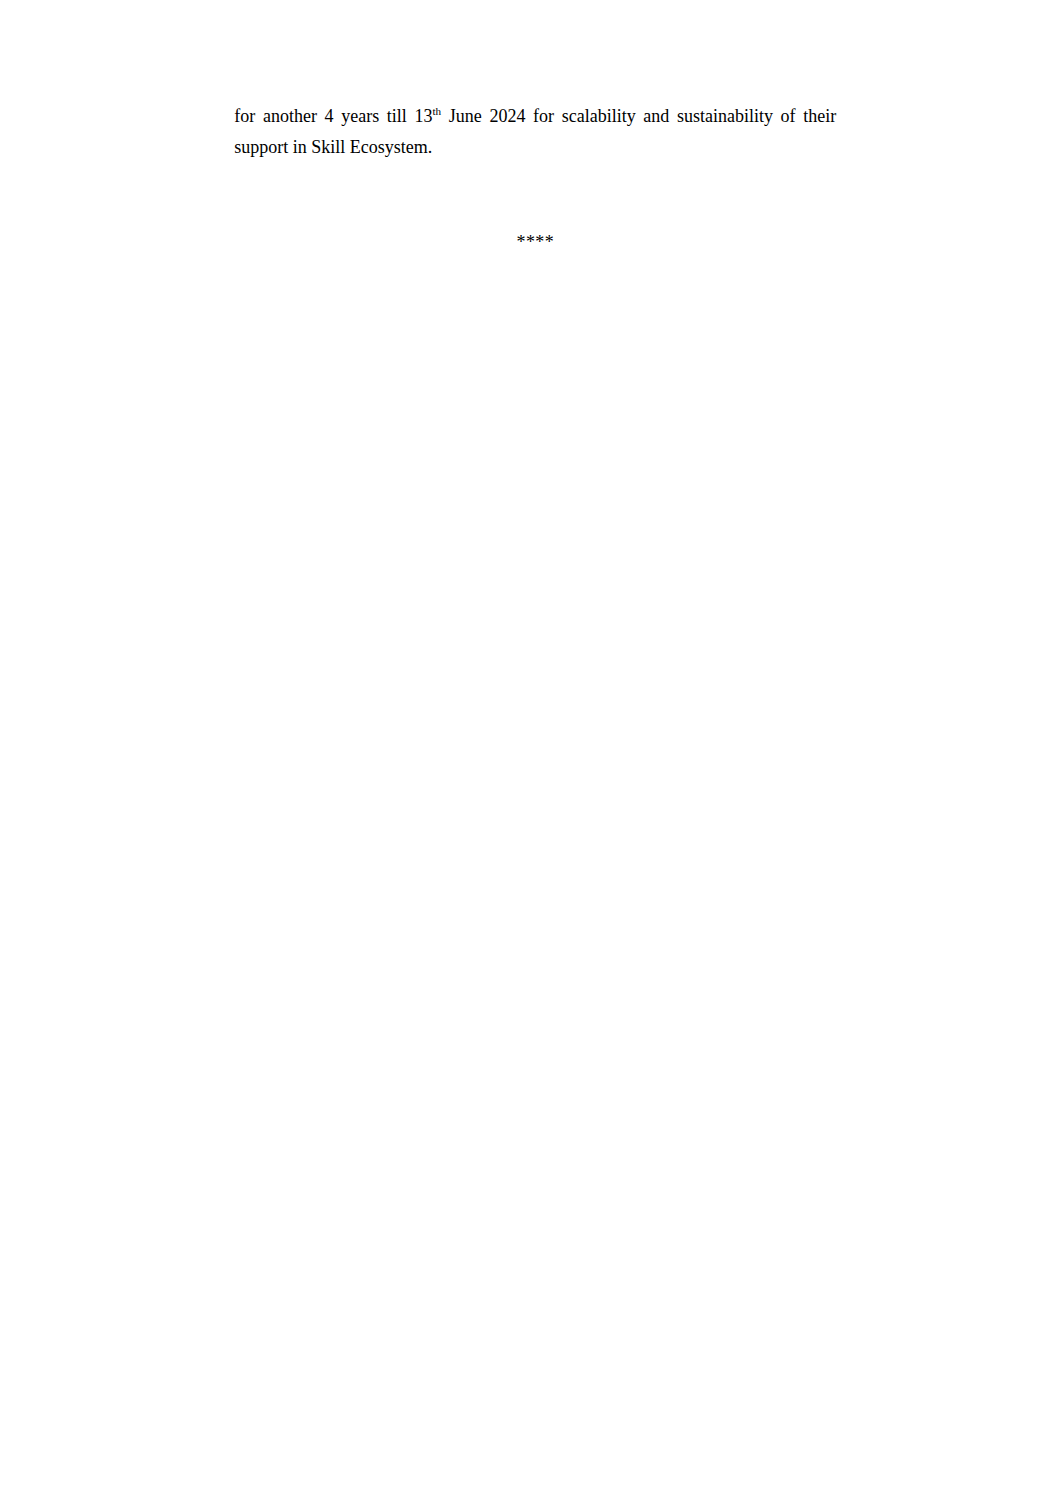for another 4 years till 13th June 2024 for scalability and sustainability of their support in Skill Ecosystem.
****